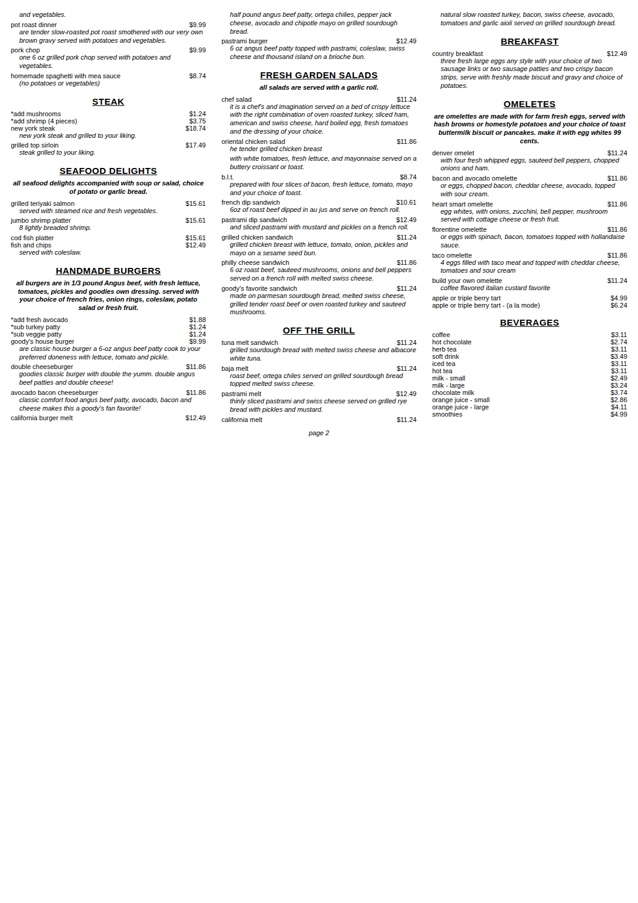and vegetables.
pot roast dinner$9.99
are tender slow-roasted pot roast smothered with our very own brown gravy served with potatoes and vegetables.
pork chop$9.99
one 6 oz grilled pork chop served with potatoes and vegetables.
homemade spaghetti with mea sauce$8.74
(no potatoes or vegetables)
STEAK
*add mushrooms$1.24
*add shrimp (4 pieces)$3.75
new york steak$18.74
new york steak and grilled to your liking.
grilled top sirloin$17.49
steak grilled to your liking.
SEAFOOD DELIGHTS
all seafood delights accompanied with soup or salad, choice of potato or garlic bread.
grilled teriyaki salmon$15.61
served with steamed rice and fresh vegetables.
jumbo shrimp platter$15.61
8 lightly breaded shrimp.
cod fish platter$15.61
fish and chips$12.49
served with coleslaw.
HANDMADE BURGERS
all burgers are in 1/3 pound Angus beef, with fresh lettuce, tomatoes, pickles and goodies own dressing. served with your choice of french fries, onion rings, coleslaw, potato salad or fresh fruit.
*add fresh avocado$1.88
*sub turkey patty$1.24
*sub veggie patty$1.24
goody's house burger$9.99
are classic house burger a 6-oz angus beef patty cook to your preferred doneness with lettuce, tomato and pickle.
double cheeseburger$11.86
goodies classic burger with double the yumm. double angus beef patties and double cheese!
avocado bacon cheeseburger$11.86
classic comfort food angus beef patty, avocado, bacon and cheese makes this a goody's fan favorite!
california burger melt$12.49
half pound angus beef patty, ortega chilies, pepper jack cheese, avocado and chipotle mayo on grilled sourdough bread.
pastrami burger$12.49
6 oz angus beef patty topped with pastrami, coleslaw, swiss cheese and thousand island on a brioche bun.
FRESH GARDEN SALADS
all salads are served with a garlic roll.
chef salad$11.24
it is a chef's and imagination served on a bed of crispy lettuce with the right combination of oven roasted turkey, sliced ham, american and swiss cheese, hard boiled egg, fresh tomatoes and the dressing of your choice.
oriental chicken salad$11.86
he tender grilled chicken breast
with white tomatoes, fresh lettuce, and mayonnaise served on a buttery croissant or toast.
b.l.t.$8.74
prepared with four slices of bacon, fresh lettuce, tomato, mayo and your choice of toast.
french dip sandwich$10.61
6oz of roast beef dipped in au jus and serve on french roll.
pastrami dip sandwich$12.49
and sliced pastrami with mustard and pickles on a french roll.
grilled chicken sandwich$11.24
grilled chicken breast with lettuce, tomato, onion, pickles and mayo on a sesame seed bun.
philly cheese sandwich$11.86
6 oz roast beef, sauteed mushrooms, onions and bell peppers served on a french roll with melted swiss cheese.
goody's favorite sandwich$11.24
made on parmesan sourdough bread, melted swiss cheese, grilled tender roast beef or oven roasted turkey and sauteed mushrooms.
OFF THE GRILL
tuna melt sandwich$11.24
grilled sourdough bread with melted swiss cheese and albacore white tuna.
baja melt$11.24
roast beef, ortega chiles served on grilled sourdough bread topped melted swiss cheese.
pastrami melt$12.49
thinly sliced pastrami and swiss cheese served on grilled rye bread with pickles and mustard.
california melt$11.24
natural slow roasted turkey, bacon, swiss cheese, avocado, tomatoes and garlic aioli served on grilled sourdough bread.
BREAKFAST
country breakfast$12.49
three fresh large eggs any style with your choice of two sausage links or two sausage patties and two crispy bacon strips, serve with freshly made biscuit and gravy and choice of potatoes.
OMELETES
are omelettes are made with for farm fresh eggs, served with hash browns or homestyle potatoes and your choice of toast buttermilk biscuit or pancakes. make it with egg whites 99 cents.
denver omelet$11.24
with four fresh whipped eggs, sauteed bell peppers, chopped onions and ham.
bacon and avocado omelette$11.86
or eggs, chopped bacon, cheddar cheese, avocado, topped with sour cream.
heart smart omelette$11.86
egg whites, with onions, zucchini, bell pepper, mushroom served with cottage cheese or fresh fruit.
florentine omelette$11.86
or eggs with spinach, bacon, tomatoes topped with hollandaise sauce.
taco omelette$11.86
4 eggs filled with taco meat and topped with cheddar cheese, tomatoes and sour cream
build your own omelette$11.24
coffee flavored italian custard favorite
apple or triple berry tart$4.99
apple or triple berry tart - (a la mode)$6.24
BEVERAGES
coffee$3.11
hot chocolate$2.74
herb tea$3.11
soft drink$3.49
iced tea$3.11
hot tea$3.11
milk - small$2.49
milk - large$3.24
chocolate milk$3.74
orange juice - small$2.86
orange juice - large$4.11
smoothies$4.99
page 2